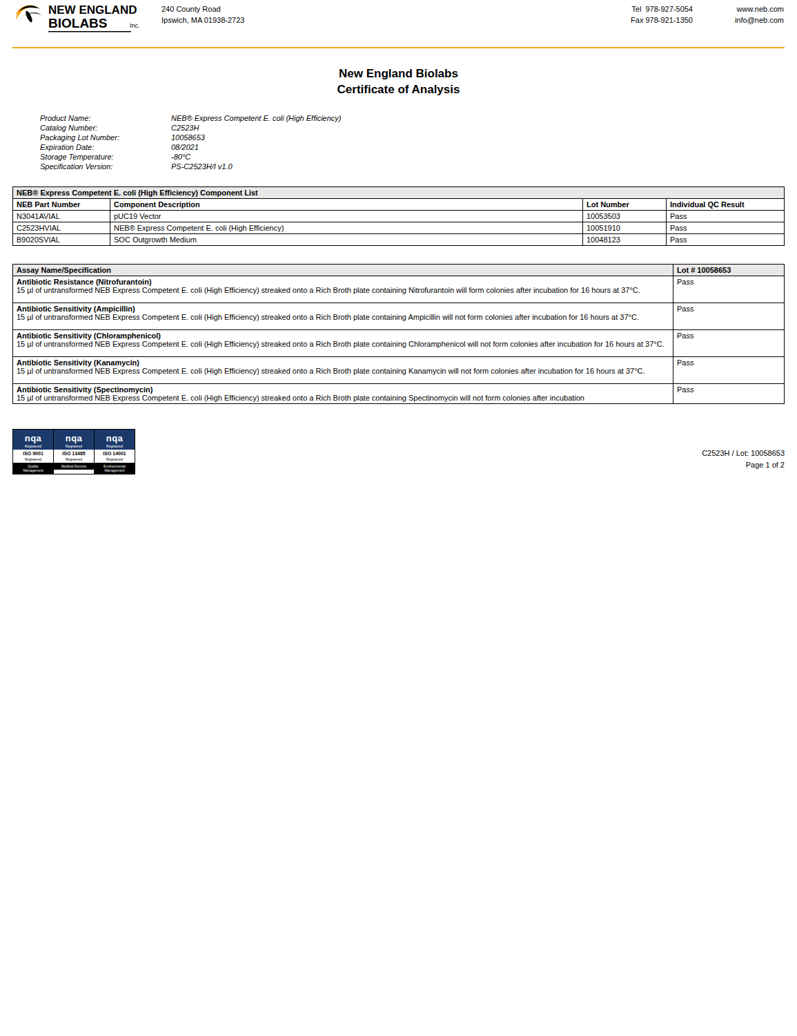| NEW ENGLAND BIOLABS Inc. | 240 County Road Ipswich, MA 01938-2723 | Tel 978-927-5054 Fax 978-921-1350 | www.neb.com info@neb.com |
New England Biolabs
Certificate of Analysis
| Product Name: | NEB® Express Competent E. coli (High Efficiency) |
| Catalog Number: | C2523H |
| Packaging Lot Number: | 10058653 |
| Expiration Date: | 08/2021 |
| Storage Temperature: | -80°C |
| Specification Version: | PS-C2523H/I v1.0 |
| NEB® Express Competent E. coli (High Efficiency) Component List |
| NEB Part Number | Component Description | Lot Number | Individual QC Result |
| N3041AVIAL | pUC19 Vector | 10053503 | Pass |
| C2523HVIAL | NEB® Express Competent E. coli (High Efficiency) | 10051910 | Pass |
| B9020SVIAL | SOC Outgrowth Medium | 10048123 | Pass |
| Assay Name/Specification | Lot # 10058653 |
| --- | --- |
| Antibiotic Resistance (Nitrofurantoin) 15 µl of untransformed NEB Express Competent E. coli (High Efficiency) streaked onto a Rich Broth plate containing Nitrofurantoin will form colonies after incubation for 16 hours at 37°C. | Pass |
| Antibiotic Sensitivity (Ampicillin) 15 µl of untransformed NEB Express Competent E. coli (High Efficiency) streaked onto a Rich Broth plate containing Ampicillin will not form colonies after incubation for 16 hours at 37°C. | Pass |
| Antibiotic Sensitivity (Chloramphenicol) 15 µl of untransformed NEB Express Competent E. coli (High Efficiency) streaked onto a Rich Broth plate containing Chloramphenicol will not form colonies after incubation for 16 hours at 37°C. | Pass |
| Antibiotic Sensitivity (Kanamycin) 15 µl of untransformed NEB Express Competent E. coli (High Efficiency) streaked onto a Rich Broth plate containing Kanamycin will not form colonies after incubation for 16 hours at 37°C. | Pass |
| Antibiotic Sensitivity (Spectinomycin) 15 µl of untransformed NEB Express Competent E. coli (High Efficiency) streaked onto a Rich Broth plate containing Spectinomycin will not form colonies after incubation | Pass |
| nqa Registered ISO 9001 Registered Quality Management | nqa Registered ISO 13485 Registered Medical Devices | nqa Registered ISO 14001 Registered Environmental Management |
C2523H / Lot: 10058653
Page 1 of 2